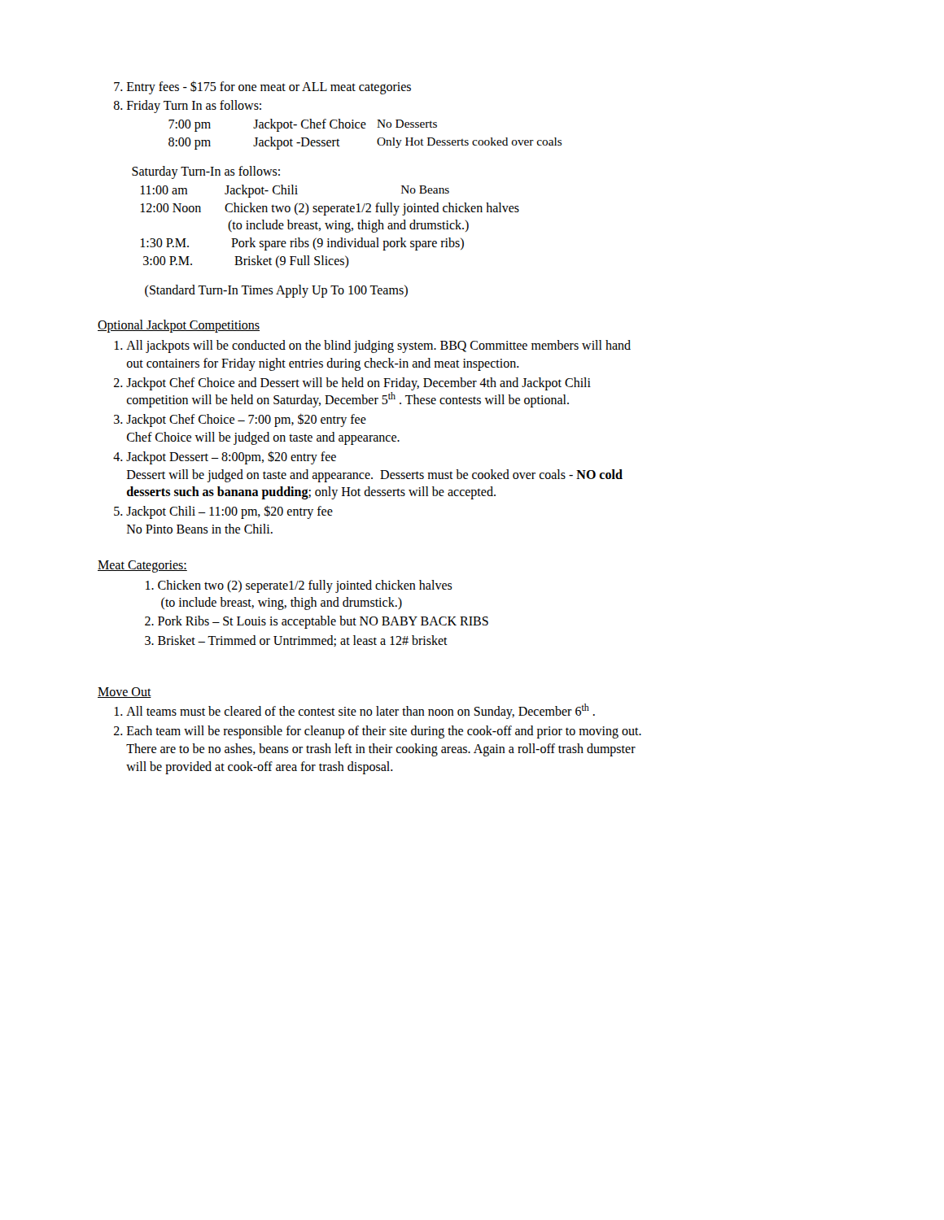Entry fees - $175 for one meat or ALL meat categories
Friday Turn In as follows:
| 7:00 pm | Jackpot- Chef Choice | No Desserts |
| 8:00 pm | Jackpot -Dessert | Only Hot Desserts cooked over coals |
Saturday Turn-In as follows:
| 11:00 am | Jackpot- Chili | No Beans |
| 12:00 Noon | Chicken two (2) seperate1/2 fully jointed chicken halves |
| | (to include breast, wing, thigh and drumstick.) |
| 1:30 P.M. | Pork spare ribs (9 individual pork spare ribs) |
| 3:00 P.M. | Brisket (9 Full Slices) |
(Standard Turn-In Times Apply Up To 100 Teams)
Optional Jackpot Competitions
All jackpots will be conducted on the blind judging system. BBQ Committee members will hand out containers for Friday night entries during check-in and meat inspection.
Jackpot Chef Choice and Dessert will be held on Friday, December 4th and Jackpot Chili competition will be held on Saturday, December 5th . These contests will be optional.
Jackpot Chef Choice – 7:00 pm, $20 entry fee Chef Choice will be judged on taste and appearance.
Jackpot Dessert – 8:00pm, $20 entry fee Dessert will be judged on taste and appearance. Desserts must be cooked over coals - NO cold desserts such as banana pudding; only Hot desserts will be accepted.
Jackpot Chili – 11:00 pm, $20 entry fee No Pinto Beans in the Chili.
Meat Categories:
Chicken two (2) seperate1/2 fully jointed chicken halves (to include breast, wing, thigh and drumstick.)
Pork Ribs – St Louis is acceptable but NO BABY BACK RIBS
Brisket – Trimmed or Untrimmed; at least a 12# brisket
Move Out
All teams must be cleared of the contest site no later than noon on Sunday, December 6th .
Each team will be responsible for cleanup of their site during the cook-off and prior to moving out. There are to be no ashes, beans or trash left in their cooking areas. Again a roll-off trash dumpster will be provided at cook-off area for trash disposal.